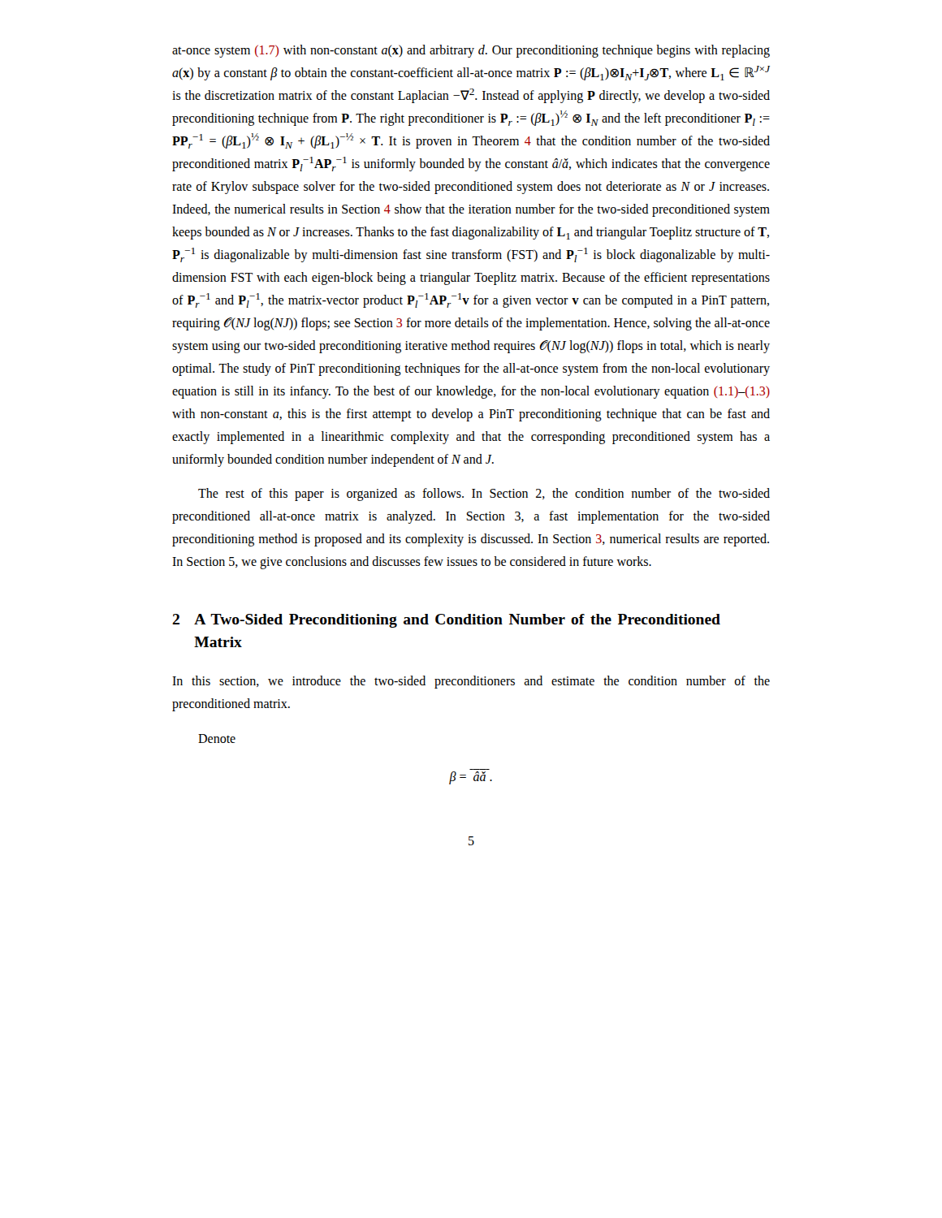at-once system (1.7) with non-constant a(x) and arbitrary d. Our preconditioning technique begins with replacing a(x) by a constant β to obtain the constant-coefficient all-at-once matrix P := (βL1)⊗IN+IJ⊗T, where L1 ∈ ℝJ×J is the discretization matrix of the constant Laplacian −∇2. Instead of applying P directly, we develop a two-sided preconditioning technique from P. The right preconditioner is Pr := (βL1)½ ⊗ IN and the left preconditioner Pl := PPr−1 = (βL1)½ ⊗ IN + (βL1)−½ × T. It is proven in Theorem 4 that the condition number of the two-sided preconditioned matrix Pl−1APr−1 is uniformly bounded by the constant â/ǎ, which indicates that the convergence rate of Krylov subspace solver for the two-sided preconditioned system does not deteriorate as N or J increases. Indeed, the numerical results in Section 4 show that the iteration number for the two-sided preconditioned system keeps bounded as N or J increases. Thanks to the fast diagonalizability of L1 and triangular Toeplitz structure of T, Pr−1 is diagonalizable by multi-dimension fast sine transform (FST) and Pl−1 is block diagonalizable by multi-dimension FST with each eigen-block being a triangular Toeplitz matrix. Because of the efficient representations of Pr−1 and Pl−1, the matrix-vector product Pl−1APr−1v for a given vector v can be computed in a PinT pattern, requiring 𝒪(NJ log(NJ)) flops; see Section 3 for more details of the implementation. Hence, solving the all-at-once system using our two-sided preconditioning iterative method requires 𝒪(NJ log(NJ)) flops in total, which is nearly optimal. The study of PinT preconditioning techniques for the all-at-once system from the non-local evolutionary equation is still in its infancy. To the best of our knowledge, for the non-local evolutionary equation (1.1)–(1.3) with non-constant a, this is the first attempt to develop a PinT preconditioning technique that can be fast and exactly implemented in a linearithmic complexity and that the corresponding preconditioned system has a uniformly bounded condition number independent of N and J.
The rest of this paper is organized as follows. In Section 2, the condition number of the two-sided preconditioned all-at-once matrix is analyzed. In Section 3, a fast implementation for the two-sided preconditioning method is proposed and its complexity is discussed. In Section 3, numerical results are reported. In Section 5, we give conclusions and discusses few issues to be considered in future works.
2 A Two-Sided Preconditioning and Condition Number of the Preconditioned Matrix
In this section, we introduce the two-sided preconditioners and estimate the condition number of the preconditioned matrix.
Denote
β = âǎ .
5